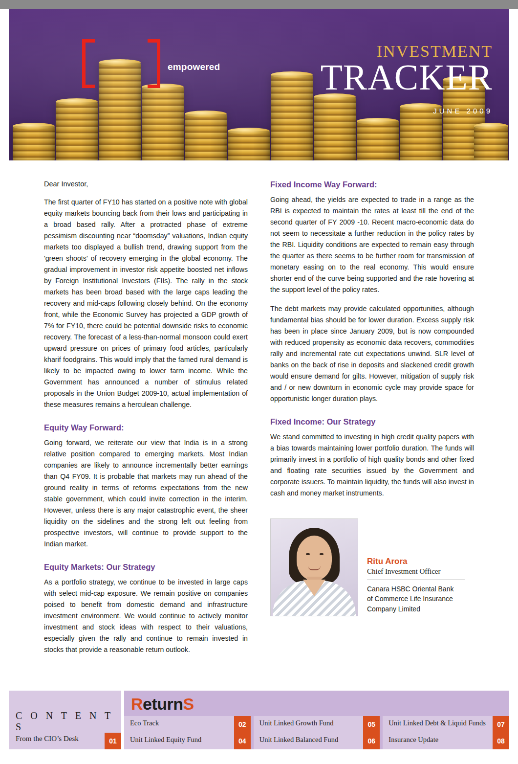empowered
INVESTMENT
TRACKER
JUNE 2009
Dear Investor,
The first quarter of FY10 has started on a positive note with global equity markets bouncing back from their lows and participating in a broad based rally. After a protracted phase of extreme pessimism discounting near “doomsday” valuations, Indian equity markets too displayed a bullish trend, drawing support from the 'green shoots' of recovery emerging in the global economy. The gradual improvement in investor risk appetite boosted net inflows by Foreign Institutional Investors (FIIs). The rally in the stock markets has been broad based with the large caps leading the recovery and mid-caps following closely behind. On the economy front, while the Economic Survey has projected a GDP growth of 7% for FY10, there could be potential downside risks to economic recovery. The forecast of a less-than-normal monsoon could exert upward pressure on prices of primary food articles, particularly kharif foodgrains. This would imply that the famed rural demand is likely to be impacted owing to lower farm income. While the Government has announced a number of stimulus related proposals in the Union Budget 2009-10, actual implementation of these measures remains a herculean challenge.
Equity Way Forward:
Going forward, we reiterate our view that India is in a strong relative position compared to emerging markets. Most Indian companies are likely to announce incrementally better earnings than Q4 FY09. It is probable that markets may run ahead of the ground reality in terms of reforms expectations from the new stable government, which could invite correction in the interim. However, unless there is any major catastrophic event, the sheer liquidity on the sidelines and the strong left out feeling from prospective investors, will continue to provide support to the Indian market.
Equity Markets: Our Strategy
As a portfolio strategy, we continue to be invested in large caps with select mid-cap exposure. We remain positive on companies poised to benefit from domestic demand and infrastructure investment environment. We would continue to actively monitor investment and stock ideas with respect to their valuations, especially given the rally and continue to remain invested in stocks that provide a reasonable return outlook.
Fixed Income Way Forward:
Going ahead, the yields are expected to trade in a range as the RBI is expected to maintain the rates at least till the end of the second quarter of FY 2009 -10. Recent macro-economic data do not seem to necessitate a further reduction in the policy rates by the RBI. Liquidity conditions are expected to remain easy through the quarter as there seems to be further room for transmission of monetary easing on to the real economy. This would ensure shorter end of the curve being supported and the rate hovering at the support level of the policy rates.
The debt markets may provide calculated opportunities, although fundamental bias should be for lower duration. Excess supply risk has been in place since January 2009, but is now compounded with reduced propensity as economic data recovers, commodities rally and incremental rate cut expectations unwind. SLR level of banks on the back of rise in deposits and slackened credit growth would ensure demand for gilts. However, mitigation of supply risk and / or new downturn in economic cycle may provide space for opportunistic longer duration plays.
Fixed Income: Our Strategy
We stand committed to investing in high credit quality papers with a bias towards maintaining lower portfolio duration. The funds will primarily invest in a portfolio of high quality bonds and other fixed and floating rate securities issued by the Government and corporate issuers. To maintain liquidity, the funds will also invest in cash and money market instruments.
Ritu Arora
Chief Investment Officer
Canara HSBC Oriental Bank
of Commerce Life Insurance
Company Limited
C O N T E N T S
From the CIO’s Desk 01
ReturnS
Eco Track 02
Unit Linked Equity Fund 04
Unit Linked Growth Fund 05
Unit Linked Balanced Fund 06
Unit Linked Debt & Liquid Funds 07
Insurance Update 08